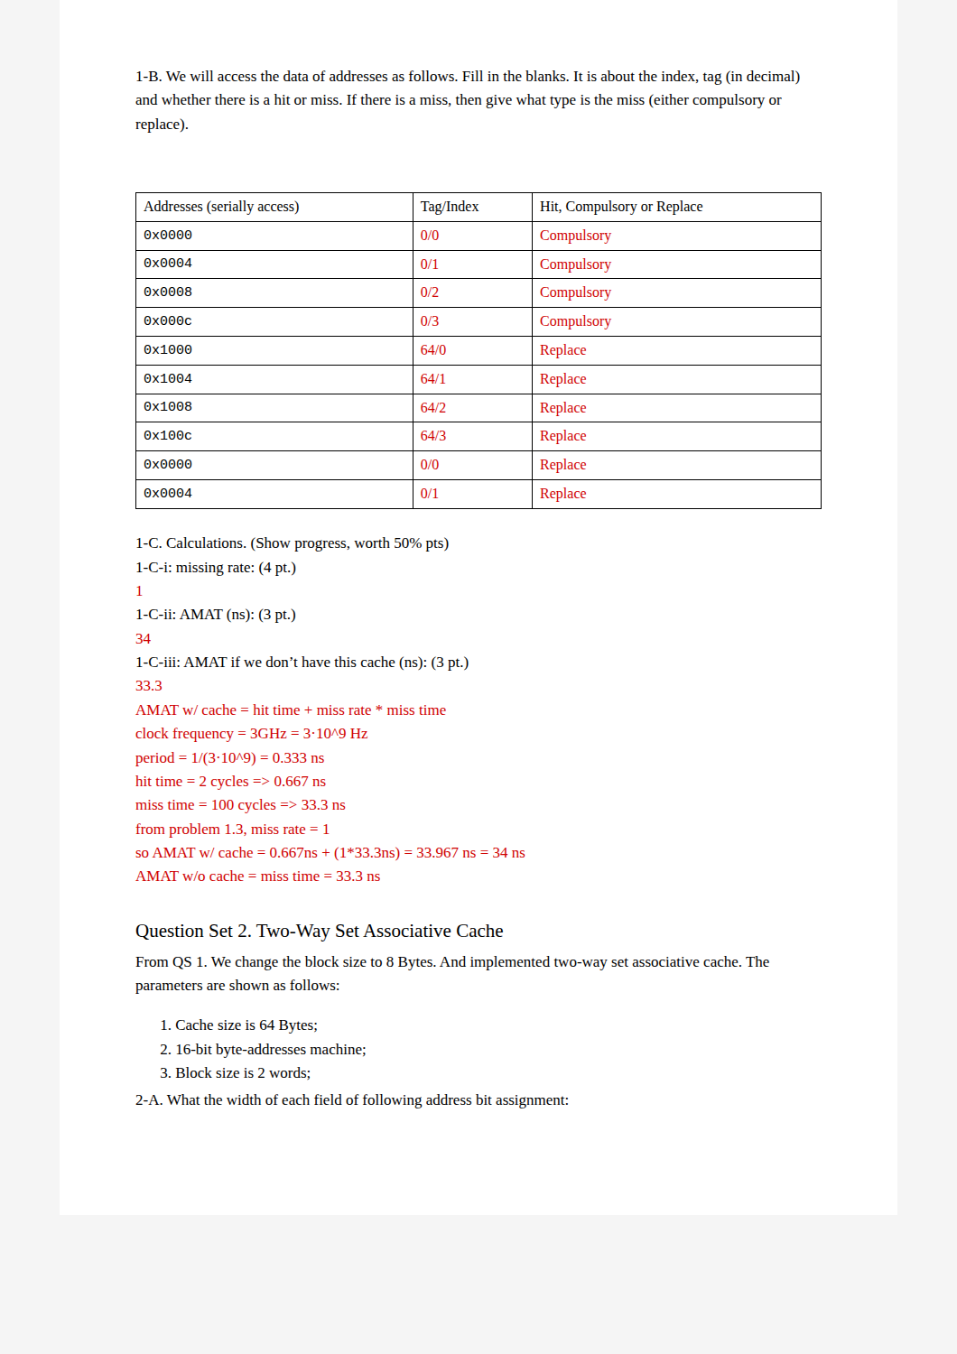1-B. We will access the data of addresses as follows. Fill in the blanks. It is about the index, tag (in decimal) and whether there is a hit or miss. If there is a miss, then give what type is the miss (either compulsory or replace).
| Addresses (serially access) | Tag/Index | Hit, Compulsory or Replace |
| --- | --- | --- |
| 0x0000 | 0/0 | Compulsory |
| 0x0004 | 0/1 | Compulsory |
| 0x0008 | 0/2 | Compulsory |
| 0x000c | 0/3 | Compulsory |
| 0x1000 | 64/0 | Replace |
| 0x1004 | 64/1 | Replace |
| 0x1008 | 64/2 | Replace |
| 0x100c | 64/3 | Replace |
| 0x0000 | 0/0 | Replace |
| 0x0004 | 0/1 | Replace |
1-C. Calculations. (Show progress, worth 50% pts)
1-C-i: missing rate: (4 pt.)
1
1-C-ii: AMAT (ns): (3 pt.)
34
1-C-iii: AMAT if we don’t have this cache (ns): (3 pt.)
33.3
AMAT w/ cache = hit time + miss rate * miss time
clock frequency = 3GHz = 3·10^9 Hz
period = 1/(3·10^9) = 0.333 ns
hit time = 2 cycles => 0.667 ns
miss time = 100 cycles => 33.3 ns
from problem 1.3, miss rate = 1
so AMAT w/ cache = 0.667ns + (1*33.3ns) = 33.967 ns = 34 ns
AMAT w/o cache = miss time = 33.3 ns
Question Set 2. Two-Way Set Associative Cache
From QS 1. We change the block size to 8 Bytes. And implemented two-way set associative cache. The parameters are shown as follows:
Cache size is 64 Bytes;
16-bit byte-addresses machine;
Block size is 2 words;
2-A. What the width of each field of following address bit assignment: